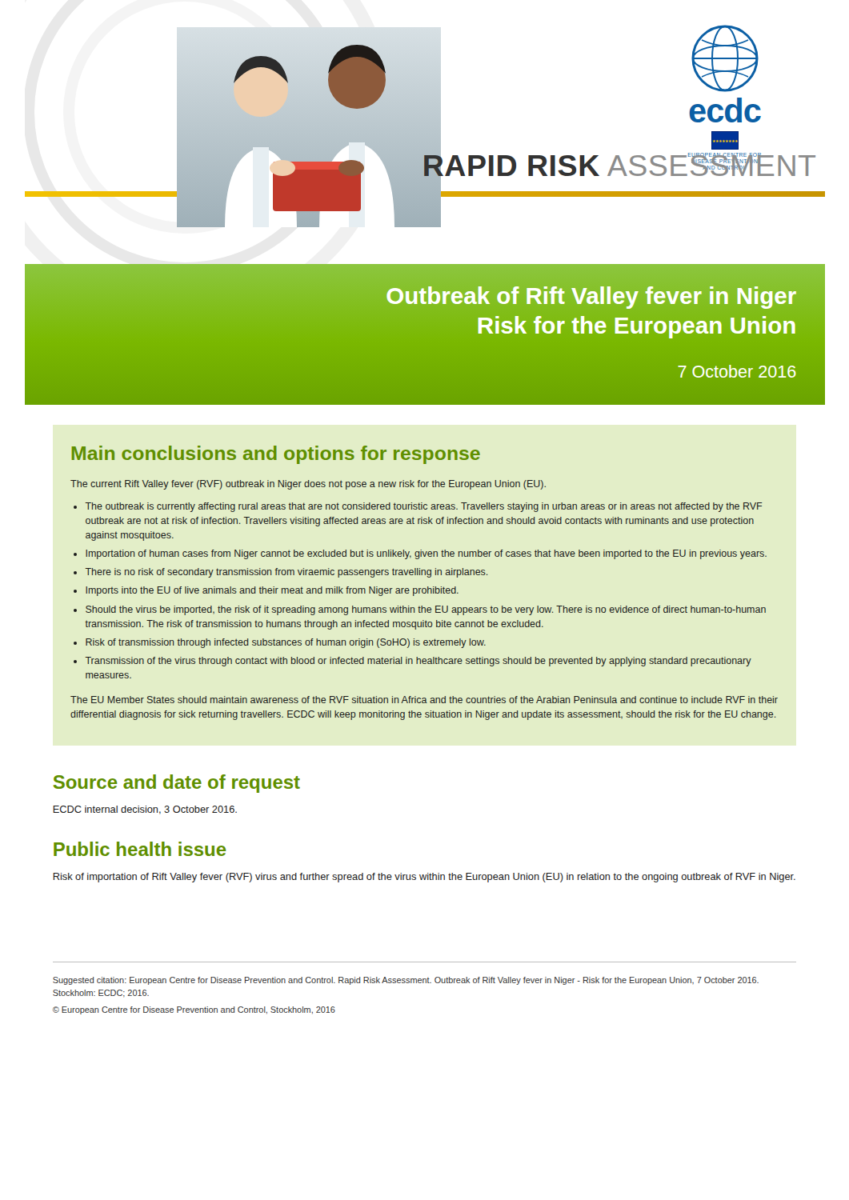ecdc
European Centre for
Disease Prevention
and Control
RAPID RISK ASSESSMENT
Outbreak of Rift Valley fever in Niger
Risk for the European Union
7 October 2016
Main conclusions and options for response
The current Rift Valley fever (RVF) outbreak in Niger does not pose a new risk for the European Union (EU).
The outbreak is currently affecting rural areas that are not considered touristic areas. Travellers staying in urban areas or in areas not affected by the RVF outbreak are not at risk of infection. Travellers visiting affected areas are at risk of infection and should avoid contacts with ruminants and use protection against mosquitoes.
Importation of human cases from Niger cannot be excluded but is unlikely, given the number of cases that have been imported to the EU in previous years.
There is no risk of secondary transmission from viraemic passengers travelling in airplanes.
Imports into the EU of live animals and their meat and milk from Niger are prohibited.
Should the virus be imported, the risk of it spreading among humans within the EU appears to be very low. There is no evidence of direct human-to-human transmission. The risk of transmission to humans through an infected mosquito bite cannot be excluded.
Risk of transmission through infected substances of human origin (SoHO) is extremely low.
Transmission of the virus through contact with blood or infected material in healthcare settings should be prevented by applying standard precautionary measures.
The EU Member States should maintain awareness of the RVF situation in Africa and the countries of the Arabian Peninsula and continue to include RVF in their differential diagnosis for sick returning travellers. ECDC will keep monitoring the situation in Niger and update its assessment, should the risk for the EU change.
Source and date of request
ECDC internal decision, 3 October 2016.
Public health issue
Risk of importation of Rift Valley fever (RVF) virus and further spread of the virus within the European Union (EU) in relation to the ongoing outbreak of RVF in Niger.
Suggested citation: European Centre for Disease Prevention and Control. Rapid Risk Assessment. Outbreak of Rift Valley fever in Niger - Risk for the European Union, 7 October 2016. Stockholm: ECDC; 2016.
© European Centre for Disease Prevention and Control, Stockholm, 2016